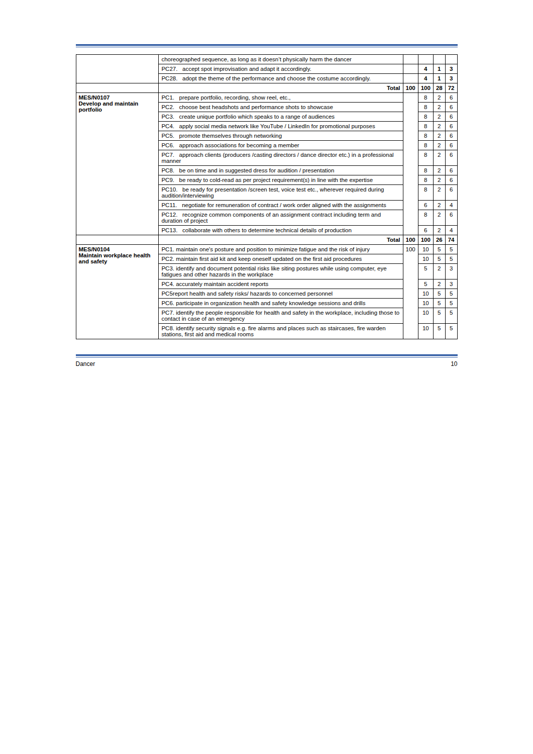| | choreographed sequence, as long as it doesn’t physically harm the dancer | | | | |
| PC27. accept spot improvisation and adapt it accordingly. | | 4 | 1 | 3 |
| PC28. adopt the theme of the performance and choose the costume accordingly. | | 4 | 1 | 3 |
| | Total | 100 | 100 | 28 | 72 |
| MES/N0107 Develop and maintain portfolio | PC1. prepare portfolio, recording, show reel, etc., | | 8 | 2 | 6 |
| PC2. choose best headshots and performance shots to showcase | 8 | 2 | 6 |
| PC3. create unique portfolio which speaks to a range of audiences | 8 | 2 | 6 |
| PC4. apply social media network like YouTube / LinkedIn for promotional purposes | 8 | 2 | 6 |
| PC5. promote themselves through networking | 8 | 2 | 6 |
| PC6. approach associations for becoming a member | 8 | 2 | 6 |
| PC7. approach clients (producers /casting directors / dance director etc.) in a professional manner | 8 | 2 | 6 |
| PC8. be on time and in suggested dress for audition / presentation | 8 | 2 | 6 |
| PC9. be ready to cold-read as per project requirement(s) in line with the expertise | 8 | 2 | 6 |
| PC10. be ready for presentation /screen test, voice test etc., wherever required during audition/interviewing | 8 | 2 | 6 |
| PC11. negotiate for remuneration of contract / work order aligned with the assignments | 6 | 2 | 4 |
| PC12. recognize common components of an assignment contract including term and duration of project | 8 | 2 | 6 |
| PC13. collaborate with others to determine technical details of production | 6 | 2 | 4 |
| | Total | 100 | 100 | 26 | 74 |
| MES/N0104 Maintain workplace health and safety | PC1. maintain one's posture and position to minimize fatigue and the risk of injury | 100 | 10 | 5 | 5 |
| PC2. maintain first aid kit and keep oneself updated on the first aid procedures | 10 | 5 | 5 |
| PC3. identify and document potential risks like siting postures while using computer, eye fatigues and other hazards in the workplace | 5 | 2 | 3 |
| PC4. accurately maintain accident reports | 5 | 2 | 3 |
| PC5report health and safety risks/ hazards to concerned personnel | 10 | 5 | 5 |
| PC6. participate in organization health and safety knowledge sessions and drills | 10 | 5 | 5 |
| PC7. identify the people responsible for health and safety in the workplace, including those to contact in case of an emergency | 10 | 5 | 5 |
| PC8. identify security signals e.g. fire alarms and places such as staircases, fire warden stations, first aid and medical rooms | 10 | 5 | 5 |
Dancer 10